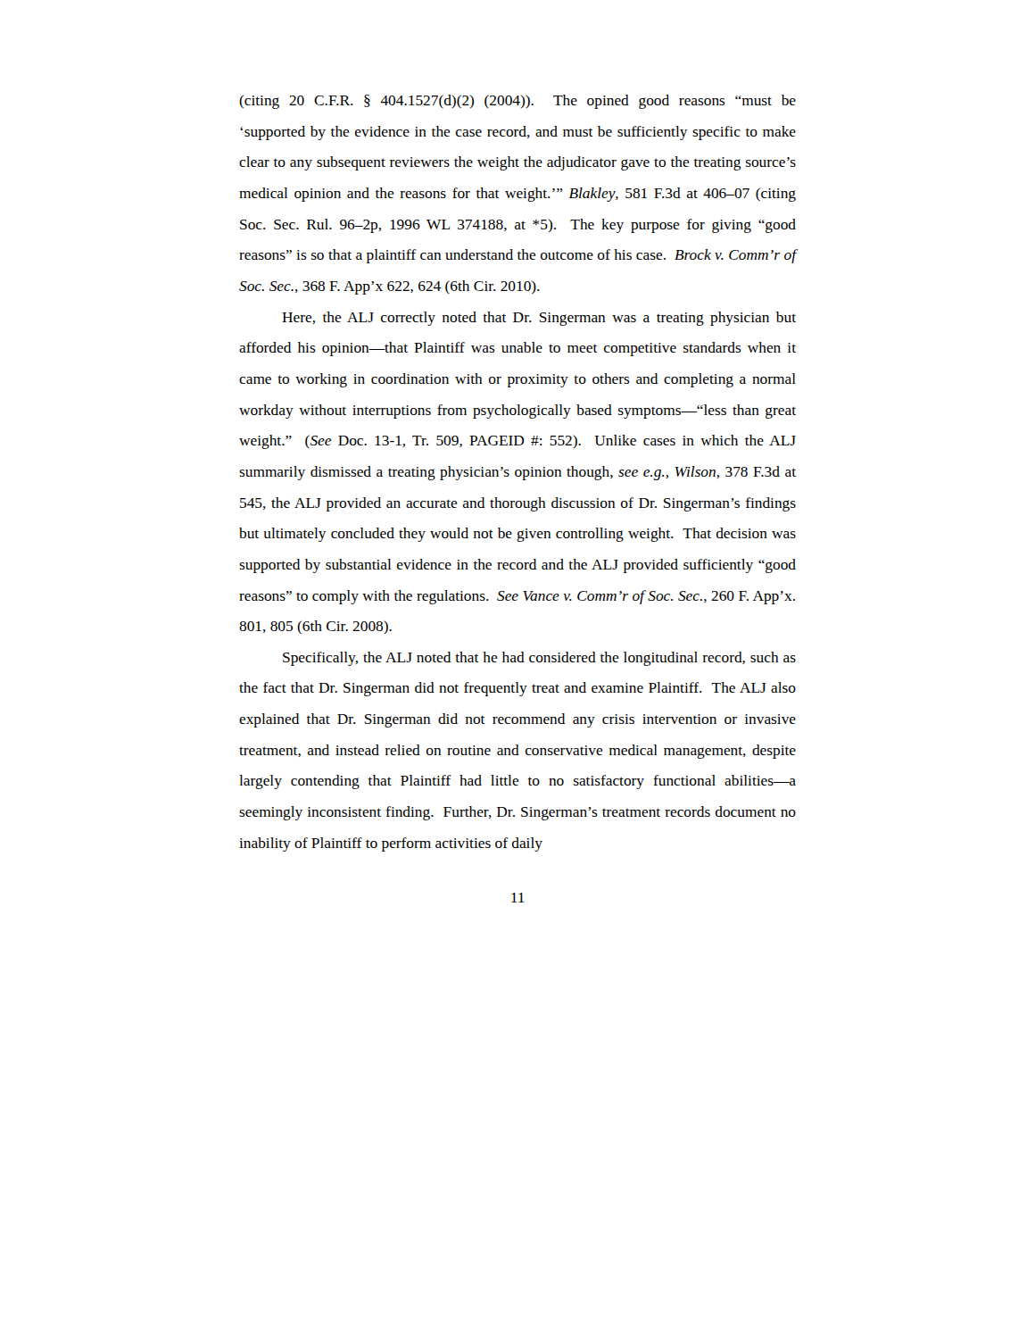(citing 20 C.F.R. § 404.1527(d)(2) (2004)). The opined good reasons “must be ‘supported by the evidence in the case record, and must be sufficiently specific to make clear to any subsequent reviewers the weight the adjudicator gave to the treating source’s medical opinion and the reasons for that weight.’” Blakley, 581 F.3d at 406–07 (citing Soc. Sec. Rul. 96–2p, 1996 WL 374188, at *5). The key purpose for giving “good reasons” is so that a plaintiff can understand the outcome of his case. Brock v. Comm’r of Soc. Sec., 368 F. App’x 622, 624 (6th Cir. 2010).
Here, the ALJ correctly noted that Dr. Singerman was a treating physician but afforded his opinion—that Plaintiff was unable to meet competitive standards when it came to working in coordination with or proximity to others and completing a normal workday without interruptions from psychologically based symptoms—“less than great weight.” (See Doc. 13-1, Tr. 509, PAGEID #: 552). Unlike cases in which the ALJ summarily dismissed a treating physician’s opinion though, see e.g., Wilson, 378 F.3d at 545, the ALJ provided an accurate and thorough discussion of Dr. Singerman’s findings but ultimately concluded they would not be given controlling weight. That decision was supported by substantial evidence in the record and the ALJ provided sufficiently “good reasons” to comply with the regulations. See Vance v. Comm’r of Soc. Sec., 260 F. App’x. 801, 805 (6th Cir. 2008).
Specifically, the ALJ noted that he had considered the longitudinal record, such as the fact that Dr. Singerman did not frequently treat and examine Plaintiff. The ALJ also explained that Dr. Singerman did not recommend any crisis intervention or invasive treatment, and instead relied on routine and conservative medical management, despite largely contending that Plaintiff had little to no satisfactory functional abilities—a seemingly inconsistent finding. Further, Dr. Singerman’s treatment records document no inability of Plaintiff to perform activities of daily
11